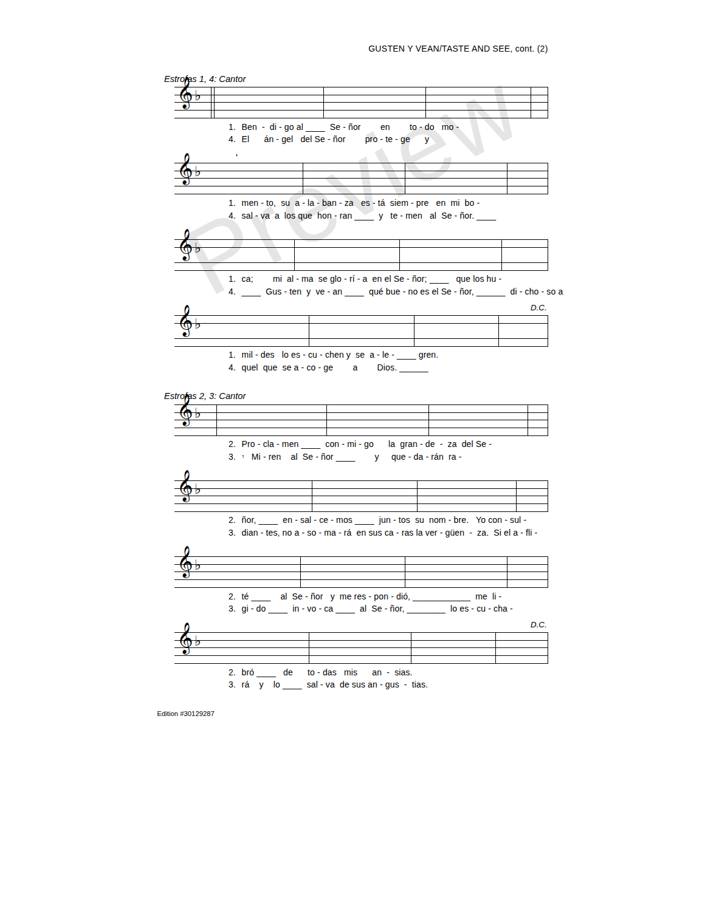GUSTEN Y VEAN/TASTE AND SEE, cont. (2)
Estrofas 1, 4: Cantor
𝄞 ♭
1. Ben - di - go al ____ Se - ñor en to - do mo - 4. El án - gel del Se - ñor pro - te - ge y
𝄞 ♭ '
1. men - to, su a - la - ban - za es - tá siem - pre en mi bo - 4. sal - va a los que hon - ran ____ y te - men al Se - ñor. ____
𝄞 ♭
1. ca; mi al - ma se glo - rí - a en el Se - ñor; ____ que los hu - 4.____ Gus - ten y ve - an ____ qué bue - no es el Se - ñor, ______ di - cho - so a
𝄞 ♭ D.C.
1. mil - des lo es - cu - chen y se a - le - ____ gren. 4. quel que se a - co - ge a Dios. ______
Estrofas 2, 3: Cantor
𝄞 ♭
2. Pro - cla - men ____ con - mi - go la gran - de - za del Se - 3.𝄾 Mi - ren al Se - ñor ____ y que - da - rán ra -
𝄞 ♭
2. ñor, ____ en - sal - ce - mos ____ jun - tos su nom - bre. Yo con - sul - 3. dian - tes, no a - so - ma - rá en sus ca - ras la ver - güen - za. Si el a - fli -
𝄞 ♭
2. té ____ al Se - ñor y me res - pon - dió, ____________ me li - 3. gi - do ____ in - vo - ca ____ al Se - ñor, ________ lo es - cu - cha -
𝄞 ♭ D.C.
2. bró ____ de to - das mis an - sias. 3. rá y lo ____ sal - va de sus an - gus - tias.
Preview
Edition #30129287